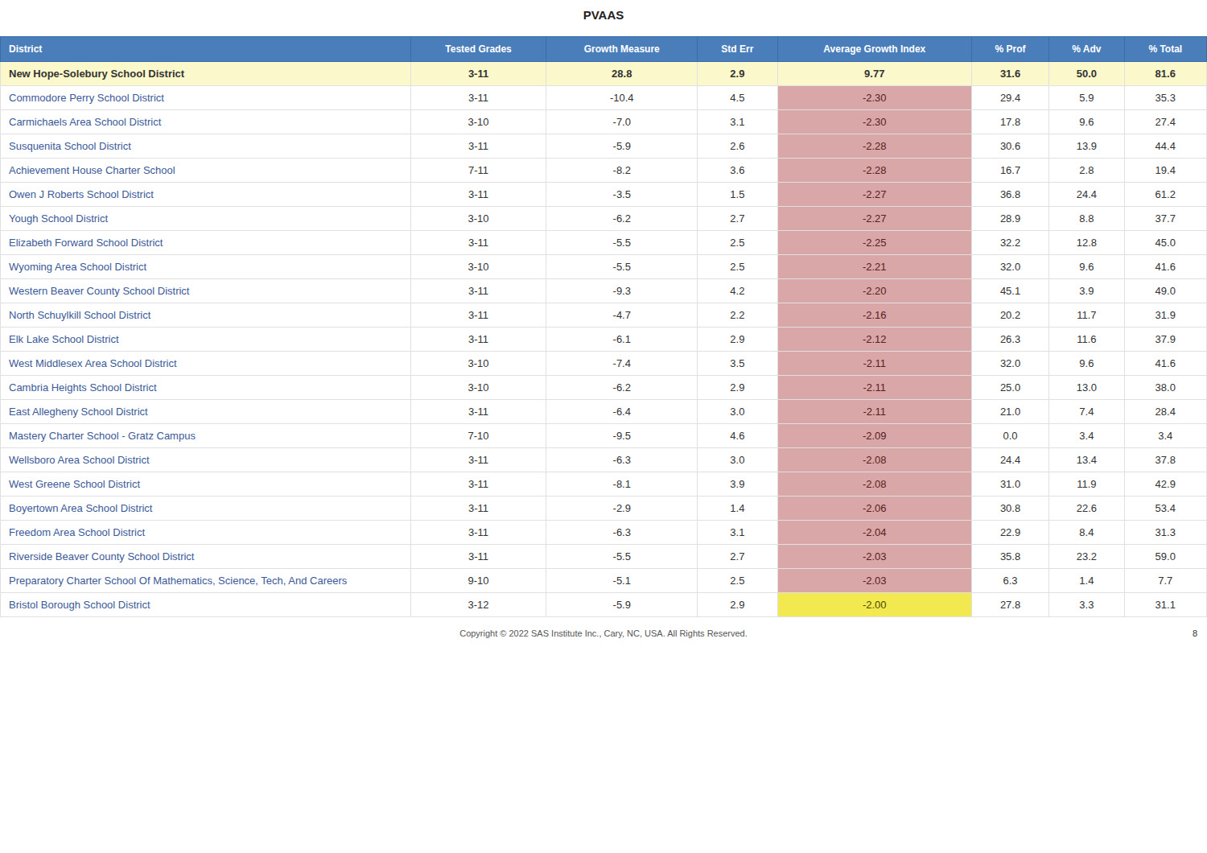PVAAS
| District | Tested Grades | Growth Measure | Std Err | Average Growth Index | % Prof | % Adv | % Total |
| --- | --- | --- | --- | --- | --- | --- | --- |
| New Hope-Solebury School District | 3-11 | 28.8 | 2.9 | 9.77 | 31.6 | 50.0 | 81.6 |
| Commodore Perry School District | 3-11 | -10.4 | 4.5 | -2.30 | 29.4 | 5.9 | 35.3 |
| Carmichaels Area School District | 3-10 | -7.0 | 3.1 | -2.30 | 17.8 | 9.6 | 27.4 |
| Susquenita School District | 3-11 | -5.9 | 2.6 | -2.28 | 30.6 | 13.9 | 44.4 |
| Achievement House Charter School | 7-11 | -8.2 | 3.6 | -2.28 | 16.7 | 2.8 | 19.4 |
| Owen J Roberts School District | 3-11 | -3.5 | 1.5 | -2.27 | 36.8 | 24.4 | 61.2 |
| Yough School District | 3-10 | -6.2 | 2.7 | -2.27 | 28.9 | 8.8 | 37.7 |
| Elizabeth Forward School District | 3-11 | -5.5 | 2.5 | -2.25 | 32.2 | 12.8 | 45.0 |
| Wyoming Area School District | 3-10 | -5.5 | 2.5 | -2.21 | 32.0 | 9.6 | 41.6 |
| Western Beaver County School District | 3-11 | -9.3 | 4.2 | -2.20 | 45.1 | 3.9 | 49.0 |
| North Schuylkill School District | 3-11 | -4.7 | 2.2 | -2.16 | 20.2 | 11.7 | 31.9 |
| Elk Lake School District | 3-11 | -6.1 | 2.9 | -2.12 | 26.3 | 11.6 | 37.9 |
| West Middlesex Area School District | 3-10 | -7.4 | 3.5 | -2.11 | 32.0 | 9.6 | 41.6 |
| Cambria Heights School District | 3-10 | -6.2 | 2.9 | -2.11 | 25.0 | 13.0 | 38.0 |
| East Allegheny School District | 3-11 | -6.4 | 3.0 | -2.11 | 21.0 | 7.4 | 28.4 |
| Mastery Charter School - Gratz Campus | 7-10 | -9.5 | 4.6 | -2.09 | 0.0 | 3.4 | 3.4 |
| Wellsboro Area School District | 3-11 | -6.3 | 3.0 | -2.08 | 24.4 | 13.4 | 37.8 |
| West Greene School District | 3-11 | -8.1 | 3.9 | -2.08 | 31.0 | 11.9 | 42.9 |
| Boyertown Area School District | 3-11 | -2.9 | 1.4 | -2.06 | 30.8 | 22.6 | 53.4 |
| Freedom Area School District | 3-11 | -6.3 | 3.1 | -2.04 | 22.9 | 8.4 | 31.3 |
| Riverside Beaver County School District | 3-11 | -5.5 | 2.7 | -2.03 | 35.8 | 23.2 | 59.0 |
| Preparatory Charter School Of Mathematics, Science, Tech, And Careers | 9-10 | -5.1 | 2.5 | -2.03 | 6.3 | 1.4 | 7.7 |
| Bristol Borough School District | 3-12 | -5.9 | 2.9 | -2.00 | 27.8 | 3.3 | 31.1 |
Copyright © 2022 SAS Institute Inc., Cary, NC, USA. All Rights Reserved. 8